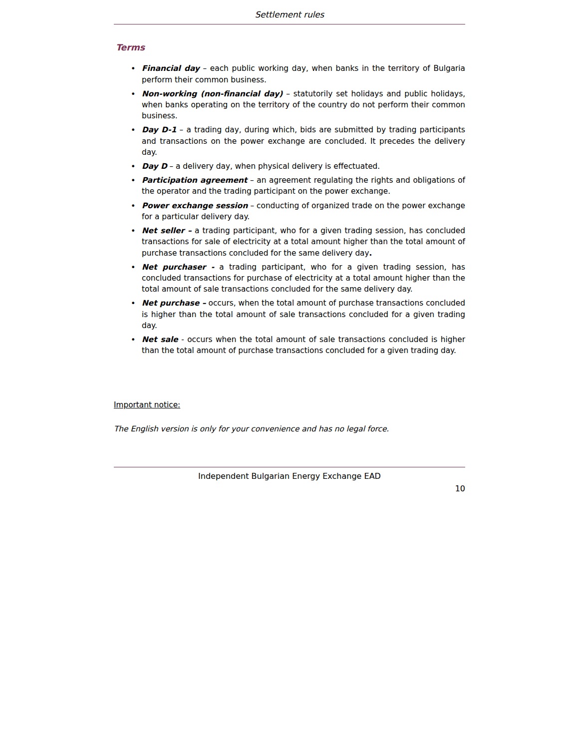Settlement rules
Terms
Financial day – each public working day, when banks in the territory of Bulgaria perform their common business.
Non-working (non-financial day) – statutorily set holidays and public holidays, when banks operating on the territory of the country do not perform their common business.
Day D-1 – a trading day, during which, bids are submitted by trading participants and transactions on the power exchange are concluded. It precedes the delivery day.
Day D – a delivery day, when physical delivery is effectuated.
Participation agreement – an agreement regulating the rights and obligations of the operator and the trading participant on the power exchange.
Power exchange session – conducting of organized trade on the power exchange for a particular delivery day.
Net seller – a trading participant, who for a given trading session, has concluded transactions for sale of electricity at a total amount higher than the total amount of purchase transactions concluded for the same delivery day.
Net purchaser - a trading participant, who for a given trading session, has concluded transactions for purchase of electricity at a total amount higher than the total amount of sale transactions concluded for the same delivery day.
Net purchase – occurs, when the total amount of purchase transactions concluded is higher than the total amount of sale transactions concluded for a given trading day.
Net sale - occurs when the total amount of sale transactions concluded is higher than the total amount of purchase transactions concluded for a given trading day.
Important notice:
The English version is only for your convenience and has no legal force.
Independent Bulgarian Energy Exchange EAD
10